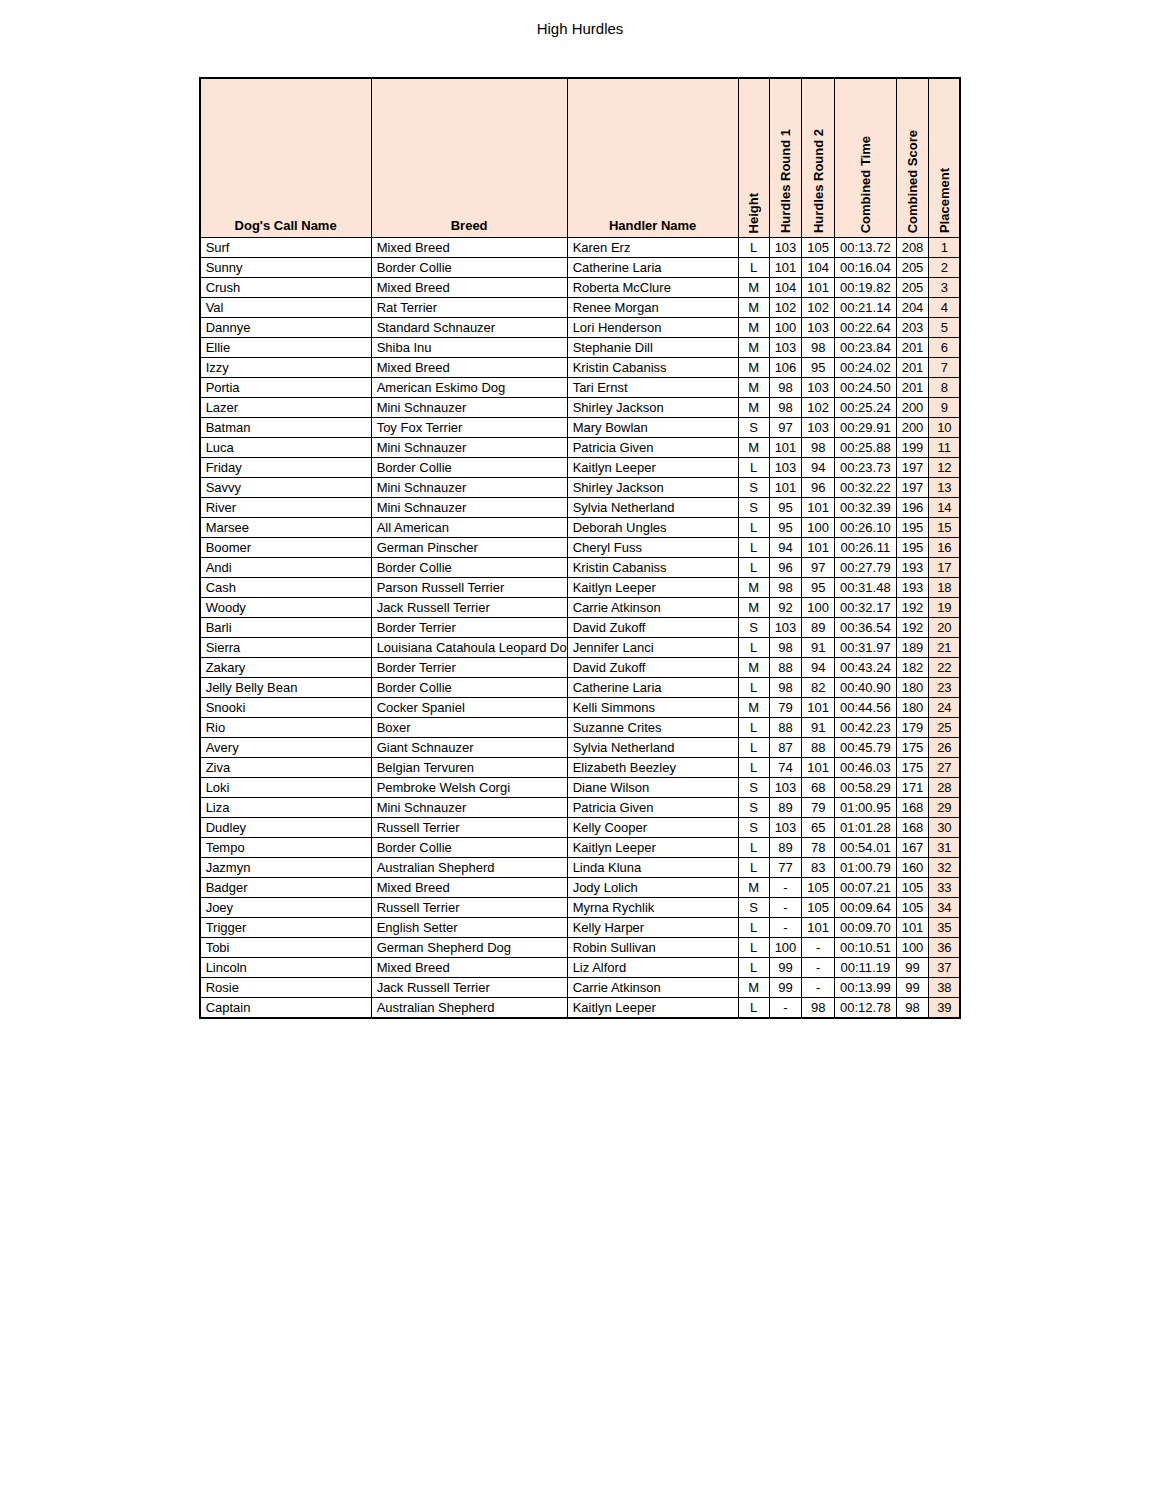High Hurdles
| Dog's Call Name | Breed | Handler Name | Height | Hurdles Round 1 | Hurdles Round 2 | Combined Time | Combined Score | Placement |
| --- | --- | --- | --- | --- | --- | --- | --- | --- |
| Surf | Mixed Breed | Karen Erz | L | 103 | 105 | 00:13.72 | 208 | 1 |
| Sunny | Border Collie | Catherine Laria | L | 101 | 104 | 00:16.04 | 205 | 2 |
| Crush | Mixed Breed | Roberta McClure | M | 104 | 101 | 00:19.82 | 205 | 3 |
| Val | Rat Terrier | Renee Morgan | M | 102 | 102 | 00:21.14 | 204 | 4 |
| Dannye | Standard Schnauzer | Lori Henderson | M | 100 | 103 | 00:22.64 | 203 | 5 |
| Ellie | Shiba Inu | Stephanie Dill | M | 103 | 98 | 00:23.84 | 201 | 6 |
| Izzy | Mixed Breed | Kristin Cabaniss | M | 106 | 95 | 00:24.02 | 201 | 7 |
| Portia | American Eskimo Dog | Tari Ernst | M | 98 | 103 | 00:24.50 | 201 | 8 |
| Lazer | Mini Schnauzer | Shirley Jackson | M | 98 | 102 | 00:25.24 | 200 | 9 |
| Batman | Toy Fox Terrier | Mary Bowlan | S | 97 | 103 | 00:29.91 | 200 | 10 |
| Luca | Mini Schnauzer | Patricia Given | M | 101 | 98 | 00:25.88 | 199 | 11 |
| Friday | Border Collie | Kaitlyn Leeper | L | 103 | 94 | 00:23.73 | 197 | 12 |
| Savvy | Mini Schnauzer | Shirley Jackson | S | 101 | 96 | 00:32.22 | 197 | 13 |
| River | Mini Schnauzer | Sylvia Netherland | S | 95 | 101 | 00:32.39 | 196 | 14 |
| Marsee | All American | Deborah Ungles | L | 95 | 100 | 00:26.10 | 195 | 15 |
| Boomer | German Pinscher | Cheryl Fuss | L | 94 | 101 | 00:26.11 | 195 | 16 |
| Andi | Border Collie | Kristin Cabaniss | L | 96 | 97 | 00:27.79 | 193 | 17 |
| Cash | Parson Russell Terrier | Kaitlyn Leeper | M | 98 | 95 | 00:31.48 | 193 | 18 |
| Woody | Jack Russell Terrier | Carrie Atkinson | M | 92 | 100 | 00:32.17 | 192 | 19 |
| Barli | Border Terrier | David Zukoff | S | 103 | 89 | 00:36.54 | 192 | 20 |
| Sierra | Louisiana Catahoula Leopard Dog | Jennifer Lanci | L | 98 | 91 | 00:31.97 | 189 | 21 |
| Zakary | Border Terrier | David Zukoff | M | 88 | 94 | 00:43.24 | 182 | 22 |
| Jelly Belly Bean | Border Collie | Catherine Laria | L | 98 | 82 | 00:40.90 | 180 | 23 |
| Snooki | Cocker Spaniel | Kelli Simmons | M | 79 | 101 | 00:44.56 | 180 | 24 |
| Rio | Boxer | Suzanne Crites | L | 88 | 91 | 00:42.23 | 179 | 25 |
| Avery | Giant Schnauzer | Sylvia Netherland | L | 87 | 88 | 00:45.79 | 175 | 26 |
| Ziva | Belgian Tervuren | Elizabeth Beezley | L | 74 | 101 | 00:46.03 | 175 | 27 |
| Loki | Pembroke Welsh Corgi | Diane Wilson | S | 103 | 68 | 00:58.29 | 171 | 28 |
| Liza | Mini Schnauzer | Patricia Given | S | 89 | 79 | 01:00.95 | 168 | 29 |
| Dudley | Russell Terrier | Kelly Cooper | S | 103 | 65 | 01:01.28 | 168 | 30 |
| Tempo | Border Collie | Kaitlyn Leeper | L | 89 | 78 | 00:54.01 | 167 | 31 |
| Jazmyn | Australian Shepherd | Linda Kluna | L | 77 | 83 | 01:00.79 | 160 | 32 |
| Badger | Mixed Breed | Jody Lolich | M | - | 105 | 00:07.21 | 105 | 33 |
| Joey | Russell Terrier | Myrna Rychlik | S | - | 105 | 00:09.64 | 105 | 34 |
| Trigger | English Setter | Kelly Harper | L | - | 101 | 00:09.70 | 101 | 35 |
| Tobi | German Shepherd Dog | Robin Sullivan | L | 100 | - | 00:10.51 | 100 | 36 |
| Lincoln | Mixed Breed | Liz Alford | L | 99 | - | 00:11.19 | 99 | 37 |
| Rosie | Jack Russell Terrier | Carrie Atkinson | M | 99 | - | 00:13.99 | 99 | 38 |
| Captain | Australian Shepherd | Kaitlyn Leeper | L | - | 98 | 00:12.78 | 98 | 39 |